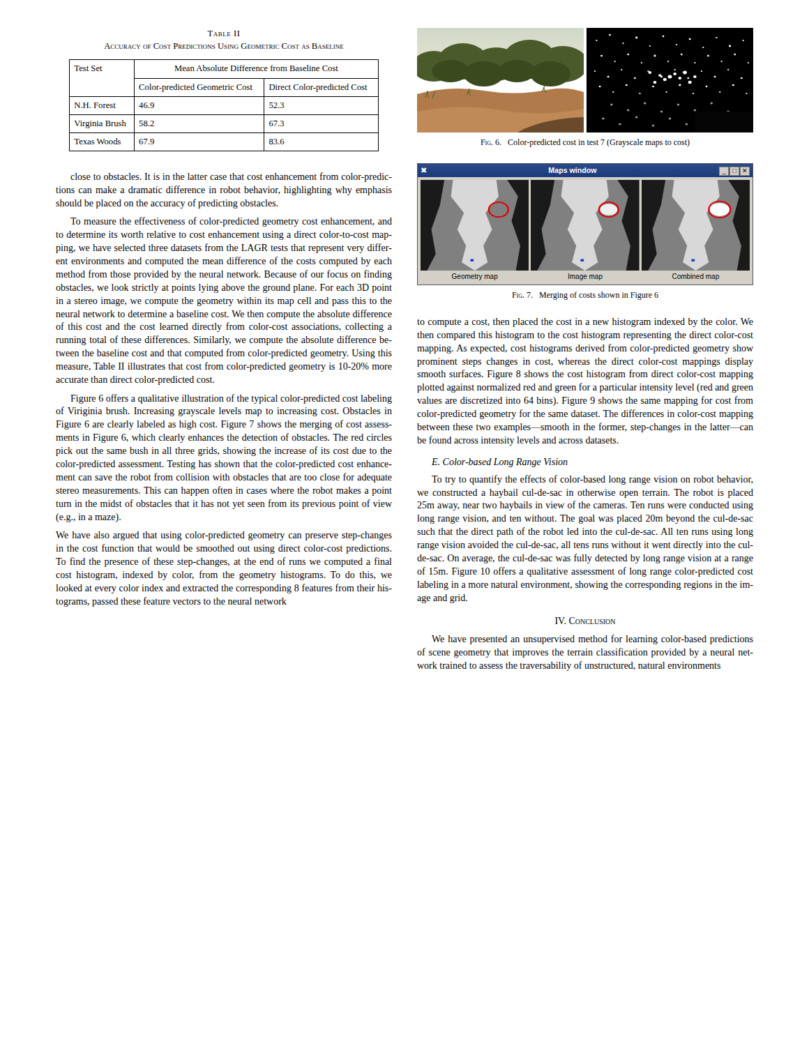Table II Accuracy of Cost Predictions Using Geometric Cost as Baseline
| Test Set | Mean Absolute Difference from Baseline Cost |
| Color-predicted Geometric Cost | Direct Color-predicted Cost |
| N.H. Forest | 46.9 | 52.3 |
| Virginia Brush | 58.2 | 67.3 |
| Texas Woods | 67.9 | 83.6 |
close to obstacles. It is in the latter case that cost enhancement from color-predictions can make a dramatic difference in robot behavior, highlighting why emphasis should be placed on the accuracy of predicting obstacles.
To measure the effectiveness of color-predicted geometry cost enhancement, and to determine its worth relative to cost enhancement using a direct color-to-cost mapping, we have selected three datasets from the LAGR tests that represent very different environments and computed the mean difference of the costs computed by each method from those provided by the neural network. Because of our focus on finding obstacles, we look strictly at points lying above the ground plane. For each 3D point in a stereo image, we compute the geometry within its map cell and pass this to the neural network to determine a baseline cost. We then compute the absolute difference of this cost and the cost learned directly from color-cost associations, collecting a running total of these differences. Similarly, we compute the absolute difference between the baseline cost and that computed from color-predicted geometry. Using this measure, Table II illustrates that cost from color-predicted geometry is 10-20% more accurate than direct color-predicted cost.
Figure 6 offers a qualitative illustration of the typical color-predicted cost labeling of Viriginia brush. Increasing grayscale levels map to increasing cost. Obstacles in Figure 6 are clearly labeled as high cost. Figure 7 shows the merging of cost assessments in Figure 6, which clearly enhances the detection of obstacles. The red circles pick out the same bush in all three grids, showing the increase of its cost due to the color-predicted assessment. Testing has shown that the color-predicted cost enhancement can save the robot from collision with obstacles that are too close for adequate stereo measurements. This can happen often in cases where the robot makes a point turn in the midst of obstacles that it has not yet seen from its previous point of view (e.g., in a maze).
We have also argued that using color-predicted geometry can preserve step-changes in the cost function that would be smoothed out using direct color-cost predictions. To find the presence of these step-changes, at the end of runs we computed a final cost histogram, indexed by color, from the geometry histograms. To do this, we looked at every color index and extracted the corresponding 8 features from their histograms, passed these feature vectors to the neural network
Fig. 6. Color-predicted cost in test 7 (Grayscale maps to cost)
✖ Maps window _□✕
Geometry map
Image map
Combined map
Fig. 7. Merging of costs shown in Figure 6
to compute a cost, then placed the cost in a new histogram indexed by the color. We then compared this histogram to the cost histogram representing the direct color-cost mapping. As expected, cost histograms derived from color-predicted geometry show prominent steps changes in cost, whereas the direct color-cost mappings display smooth surfaces. Figure 8 shows the cost histogram from direct color-cost mapping plotted against normalized red and green for a particular intensity level (red and green values are discretized into 64 bins). Figure 9 shows the same mapping for cost from color-predicted geometry for the same dataset. The differences in color-cost mapping between these two examples—smooth in the former, step-changes in the latter—can be found across intensity levels and across datasets.
E. Color-based Long Range Vision
To try to quantify the effects of color-based long range vision on robot behavior, we constructed a haybail cul-de-sac in otherwise open terrain. The robot is placed 25m away, near two haybails in view of the cameras. Ten runs were conducted using long range vision, and ten without. The goal was placed 20m beyond the cul-de-sac such that the direct path of the robot led into the cul-de-sac. All ten runs using long range vision avoided the cul-de-sac, all tens runs without it went directly into the cul-de-sac. On average, the cul-de-sac was fully detected by long range vision at a range of 15m. Figure 10 offers a qualitative assessment of long range color-predicted cost labeling in a more natural environment, showing the corresponding regions in the image and grid.
IV. Conclusion
We have presented an unsupervised method for learning color-based predictions of scene geometry that improves the terrain classification provided by a neural network trained to assess the traversability of unstructured, natural environments